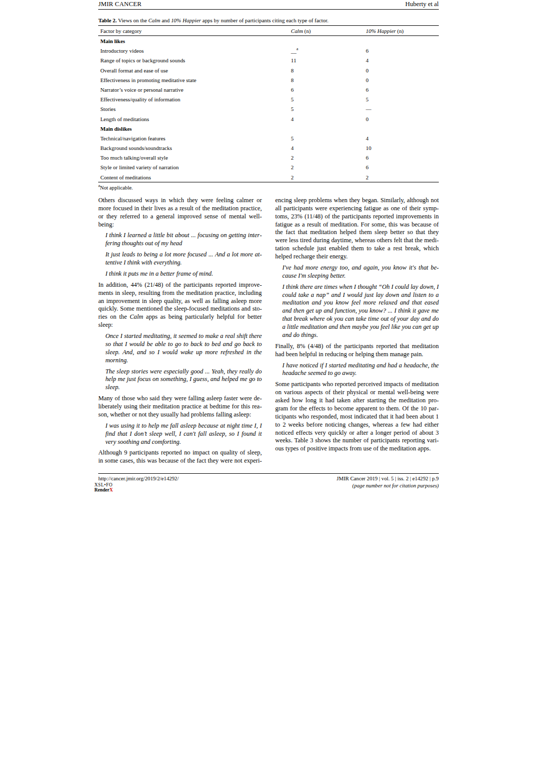JMIR CANCER
Huberty et al
Table 2. Views on the Calm and 10% Happier apps by number of participants citing each type of factor.
| Factor by category | Calm (n) | 10% Happier (n) |
| --- | --- | --- |
| Main likes | | |
| Introductory videos | __ a | 6 |
| Range of topics or background sounds | 11 | 4 |
| Overall format and ease of use | 8 | 0 |
| Effectiveness in promoting meditative state | 8 | 0 |
| Narrator’s voice or personal narrative | 6 | 6 |
| Effectiveness/quality of information | 5 | 5 |
| Stories | 5 | — |
| Length of meditations | 4 | 0 |
| Main dislikes | | |
| Technical/navigation features | 5 | 4 |
| Background sounds/soundtracks | 4 | 10 |
| Too much talking/overall style | 2 | 6 |
| Style or limited variety of narration | 2 | 6 |
| Content of meditations | 2 | 2 |
aNot applicable.
Others discussed ways in which they were feeling calmer or more focused in their lives as a result of the meditation practice, or they referred to a general improved sense of mental well-being:
I think I learned a little bit about ... focusing on getting interfering thoughts out of my head
It just leads to being a lot more focused ... And a lot more attentive I think with everything.
I think it puts me in a better frame of mind.
In addition, 44% (21/48) of the participants reported improvements in sleep, resulting from the meditation practice, including an improvement in sleep quality, as well as falling asleep more quickly. Some mentioned the sleep-focused meditations and stories on the Calm apps as being particularly helpful for better sleep:
Once I started meditating, it seemed to make a real shift there so that I would be able to go to back to bed and go back to sleep. And, and so I would wake up more refreshed in the morning.
The sleep stories were especially good ... Yeah, they really do help me just focus on something, I guess, and helped me go to sleep.
Many of those who said they were falling asleep faster were deliberately using their meditation practice at bedtime for this reason, whether or not they usually had problems falling asleep:
I was using it to help me fall asleep because at night time I, I find that I don’t sleep well, I can't fall asleep, so I found it very soothing and comforting.
Although 9 participants reported no impact on quality of sleep, in some cases, this was because of the fact they were not experiencing sleep problems when they began. Similarly, although not all participants were experiencing fatigue as one of their symptoms, 23% (11/48) of the participants reported improvements in fatigue as a result of meditation. For some, this was because of the fact that meditation helped them sleep better so that they were less tired during daytime, whereas others felt that the meditation schedule just enabled them to take a rest break, which helped recharge their energy.
I've had more energy too, and again, you know it's that because I'm sleeping better.
I think there are times when I thought “Oh I could lay down, I could take a nap” and I would just lay down and listen to a meditation and you know feel more relaxed and that eased and then get up and function, you know? ... I think it gave me that break where ok you can take time out of your day and do a little meditation and then maybe you feel like you can get up and do things.
Finally, 8% (4/48) of the participants reported that meditation had been helpful in reducing or helping them manage pain.
I have noticed if I started meditating and had a headache, the headache seemed to go away.
Some participants who reported perceived impacts of meditation on various aspects of their physical or mental well-being were asked how long it had taken after starting the meditation program for the effects to become apparent to them. Of the 10 participants who responded, most indicated that it had been about 1 to 2 weeks before noticing changes, whereas a few had either noticed effects very quickly or after a longer period of about 3 weeks. Table 3 shows the number of participants reporting various types of positive impacts from use of the meditation apps.
http://cancer.jmir.org/2019/2/e14292/
JMIR Cancer 2019 | vol. 5 | iss. 2 | e14292 | p.9
(page number not for citation purposes)
XSL•FO
RenderX